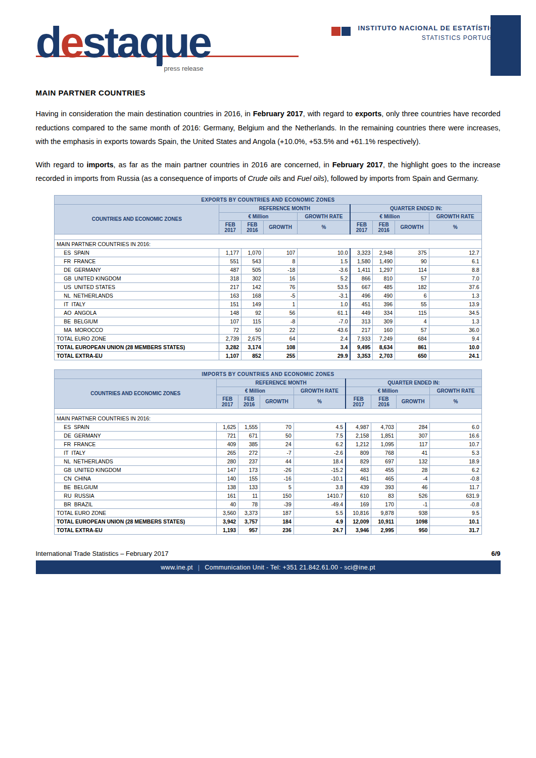destaque
press release
INSTITUTO NACIONAL DE ESTATÍSTICA
STATISTICS PORTUGAL
MAIN PARTNER COUNTRIES
Having in consideration the main destination countries in 2016, in February 2017, with regard to exports, only three countries have recorded reductions compared to the same month of 2016: Germany, Belgium and the Netherlands. In the remaining countries there were increases, with the emphasis in exports towards Spain, the United States and Angola (+10.0%, +53.5% and +61.1% respectively).
With regard to imports, as far as the main partner countries in 2016 are concerned, in February 2017, the highlight goes to the increase recorded in imports from Russia (as a consequence of imports of Crude oils and Fuel oils), followed by imports from Spain and Germany.
EXPORTS BY COUNTRIES AND ECONOMIC ZONES
| COUNTRIES AND ECONOMIC ZONES | REFERENCE MONTH | QUARTER ENDED IN: |
| --- | --- | --- |
| € Million | GROWTH RATE | € Million | GROWTH RATE |
| FEB 2017 | FEB 2016 | GROWTH | % | FEB 2017 | FEB 2016 | GROWTH | % |
| MAIN PARTNER COUNTRIES IN 2016: |
| ES SPAIN | 1,177 | 1,070 | 107 | 10.0 | 3,323 | 2,948 | 375 | 12.7 |
| FR FRANCE | 551 | 543 | 8 | 1.5 | 1,580 | 1,490 | 90 | 6.1 |
| DE GERMANY | 487 | 505 | -18 | -3.6 | 1,411 | 1,297 | 114 | 8.8 |
| GB UNITED KINGDOM | 318 | 302 | 16 | 5.2 | 866 | 810 | 57 | 7.0 |
| US UNITED STATES | 217 | 142 | 76 | 53.5 | 667 | 485 | 182 | 37.6 |
| NL NETHERLANDS | 163 | 168 | -5 | -3.1 | 496 | 490 | 6 | 1.3 |
| IT ITALY | 151 | 149 | 1 | 1.0 | 451 | 396 | 55 | 13.9 |
| AO ANGOLA | 148 | 92 | 56 | 61.1 | 449 | 334 | 115 | 34.5 |
| BE BELGIUM | 107 | 115 | -8 | -7.0 | 313 | 309 | 4 | 1.3 |
| MA MOROCCO | 72 | 50 | 22 | 43.6 | 217 | 160 | 57 | 36.0 |
| TOTAL EURO ZONE | 2,739 | 2,675 | 64 | 2.4 | 7,933 | 7,249 | 684 | 9.4 |
| TOTAL EUROPEAN UNION (28 MEMBERS STATES) | 3,282 | 3,174 | 108 | 3.4 | 9,495 | 8,634 | 861 | 10.0 |
| TOTAL EXTRA-EU | 1,107 | 852 | 255 | 29.9 | 3,353 | 2,703 | 650 | 24.1 |
IMPORTS BY COUNTRIES AND ECONOMIC ZONES
| COUNTRIES AND ECONOMIC ZONES | REFERENCE MONTH | QUARTER ENDED IN: |
| --- | --- | --- |
| € Million | GROWTH RATE | € Million | GROWTH RATE |
| FEB 2017 | FEB 2016 | GROWTH | % | FEB 2017 | FEB 2016 | GROWTH | % |
| MAIN PARTNER COUNTRIES IN 2016: |
| ES SPAIN | 1,625 | 1,555 | 70 | 4.5 | 4,987 | 4,703 | 284 | 6.0 |
| DE GERMANY | 721 | 671 | 50 | 7.5 | 2,158 | 1,851 | 307 | 16.6 |
| FR FRANCE | 409 | 385 | 24 | 6.2 | 1,212 | 1,095 | 117 | 10.7 |
| IT ITALY | 265 | 272 | -7 | -2.6 | 809 | 768 | 41 | 5.3 |
| NL NETHERLANDS | 280 | 237 | 44 | 18.4 | 829 | 697 | 132 | 18.9 |
| GB UNITED KINGDOM | 147 | 173 | -26 | -15.2 | 483 | 455 | 28 | 6.2 |
| CN CHINA | 140 | 155 | -16 | -10.1 | 461 | 465 | -4 | -0.8 |
| BE BELGIUM | 138 | 133 | 5 | 3.8 | 439 | 393 | 46 | 11.7 |
| RU RUSSIA | 161 | 11 | 150 | 1410.7 | 610 | 83 | 526 | 631.9 |
| BR BRAZIL | 40 | 78 | -39 | -49.4 | 169 | 170 | -1 | -0.8 |
| TOTAL EURO ZONE | 3,560 | 3,373 | 187 | 5.5 | 10,816 | 9,878 | 938 | 9.5 |
| TOTAL EUROPEAN UNION (28 MEMBERS STATES) | 3,942 | 3,757 | 184 | 4.9 | 12,009 | 10,911 | 1098 | 10.1 |
| TOTAL EXTRA-EU | 1,193 | 957 | 236 | 24.7 | 3,946 | 2,995 | 950 | 31.7 |
International Trade Statistics – February 2017
6/9
www.ine.pt|Communication Unit - Tel: +351 21.842.61.00 - sci@ine.pt